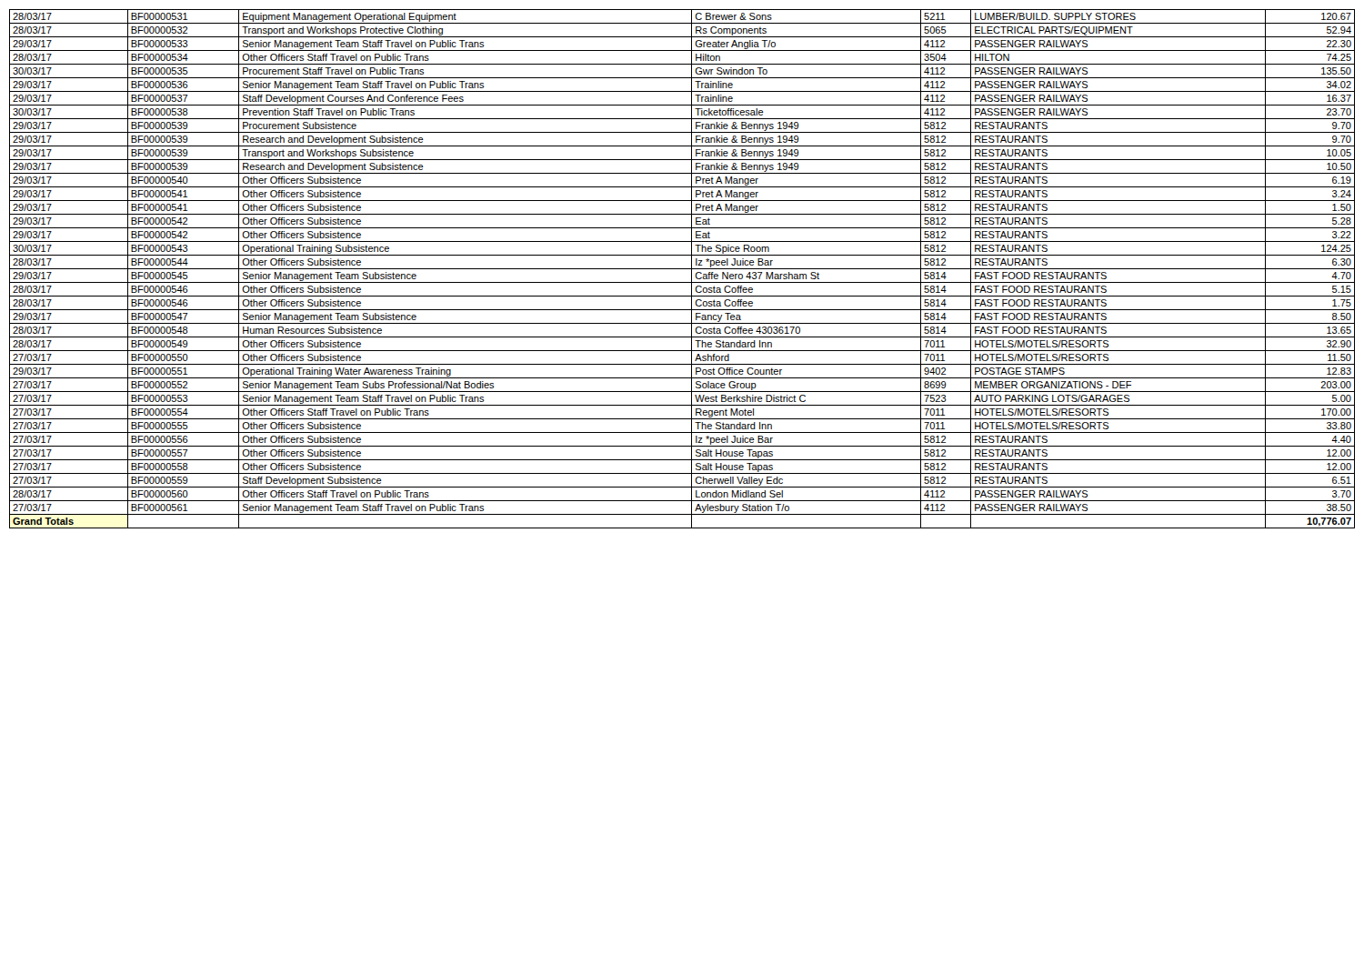| 28/03/17 | BF00000531 | Equipment Management Operational Equipment | C Brewer & Sons | 5211 | LUMBER/BUILD. SUPPLY STORES | 120.67 |
| 28/03/17 | BF00000532 | Transport and Workshops Protective Clothing | Rs Components | 5065 | ELECTRICAL PARTS/EQUIPMENT | 52.94 |
| 29/03/17 | BF00000533 | Senior Management Team Staff Travel on Public Trans | Greater Anglia T/o | 4112 | PASSENGER RAILWAYS | 22.30 |
| 28/03/17 | BF00000534 | Other Officers Staff Travel on Public Trans | Hilton | 3504 | HILTON | 74.25 |
| 30/03/17 | BF00000535 | Procurement Staff Travel on Public Trans | Gwr Swindon To | 4112 | PASSENGER RAILWAYS | 135.50 |
| 29/03/17 | BF00000536 | Senior Management Team Staff Travel on Public Trans | Trainline | 4112 | PASSENGER RAILWAYS | 34.02 |
| 29/03/17 | BF00000537 | Staff Development Courses And Conference Fees | Trainline | 4112 | PASSENGER RAILWAYS | 16.37 |
| 30/03/17 | BF00000538 | Prevention Staff Travel on Public Trans | Ticketofficesale | 4112 | PASSENGER RAILWAYS | 23.70 |
| 29/03/17 | BF00000539 | Procurement Subsistence | Frankie & Bennys 1949 | 5812 | RESTAURANTS | 9.70 |
| 29/03/17 | BF00000539 | Research and Development Subsistence | Frankie & Bennys 1949 | 5812 | RESTAURANTS | 9.70 |
| 29/03/17 | BF00000539 | Transport and Workshops Subsistence | Frankie & Bennys 1949 | 5812 | RESTAURANTS | 10.05 |
| 29/03/17 | BF00000539 | Research and Development Subsistence | Frankie & Bennys 1949 | 5812 | RESTAURANTS | 10.50 |
| 29/03/17 | BF00000540 | Other Officers Subsistence | Pret A Manger | 5812 | RESTAURANTS | 6.19 |
| 29/03/17 | BF00000541 | Other Officers Subsistence | Pret A Manger | 5812 | RESTAURANTS | 3.24 |
| 29/03/17 | BF00000541 | Other Officers Subsistence | Pret A Manger | 5812 | RESTAURANTS | 1.50 |
| 29/03/17 | BF00000542 | Other Officers Subsistence | Eat | 5812 | RESTAURANTS | 5.28 |
| 29/03/17 | BF00000542 | Other Officers Subsistence | Eat | 5812 | RESTAURANTS | 3.22 |
| 30/03/17 | BF00000543 | Operational Training Subsistence | The Spice Room | 5812 | RESTAURANTS | 124.25 |
| 28/03/17 | BF00000544 | Other Officers Subsistence | Iz *peel Juice Bar | 5812 | RESTAURANTS | 6.30 |
| 29/03/17 | BF00000545 | Senior Management Team Subsistence | Caffe Nero 437 Marsham St | 5814 | FAST FOOD RESTAURANTS | 4.70 |
| 28/03/17 | BF00000546 | Other Officers Subsistence | Costa Coffee | 5814 | FAST FOOD RESTAURANTS | 5.15 |
| 28/03/17 | BF00000546 | Other Officers Subsistence | Costa Coffee | 5814 | FAST FOOD RESTAURANTS | 1.75 |
| 29/03/17 | BF00000547 | Senior Management Team Subsistence | Fancy Tea | 5814 | FAST FOOD RESTAURANTS | 8.50 |
| 28/03/17 | BF00000548 | Human Resources Subsistence | Costa Coffee 43036170 | 5814 | FAST FOOD RESTAURANTS | 13.65 |
| 28/03/17 | BF00000549 | Other Officers Subsistence | The Standard Inn | 7011 | HOTELS/MOTELS/RESORTS | 32.90 |
| 27/03/17 | BF00000550 | Other Officers Subsistence | Ashford | 7011 | HOTELS/MOTELS/RESORTS | 11.50 |
| 29/03/17 | BF00000551 | Operational Training Water Awareness Training | Post Office Counter | 9402 | POSTAGE STAMPS | 12.83 |
| 27/03/17 | BF00000552 | Senior Management Team Subs Professional/Nat Bodies | Solace Group | 8699 | MEMBER ORGANIZATIONS - DEF | 203.00 |
| 27/03/17 | BF00000553 | Senior Management Team Staff Travel on Public Trans | West Berkshire District C | 7523 | AUTO PARKING LOTS/GARAGES | 5.00 |
| 27/03/17 | BF00000554 | Other Officers Staff Travel on Public Trans | Regent Motel | 7011 | HOTELS/MOTELS/RESORTS | 170.00 |
| 27/03/17 | BF00000555 | Other Officers Subsistence | The Standard Inn | 7011 | HOTELS/MOTELS/RESORTS | 33.80 |
| 27/03/17 | BF00000556 | Other Officers Subsistence | Iz *peel Juice Bar | 5812 | RESTAURANTS | 4.40 |
| 27/03/17 | BF00000557 | Other Officers Subsistence | Salt House Tapas | 5812 | RESTAURANTS | 12.00 |
| 27/03/17 | BF00000558 | Other Officers Subsistence | Salt House Tapas | 5812 | RESTAURANTS | 12.00 |
| 27/03/17 | BF00000559 | Staff Development Subsistence | Cherwell Valley Edc | 5812 | RESTAURANTS | 6.51 |
| 28/03/17 | BF00000560 | Other Officers Staff Travel on Public Trans | London Midland Sel | 4112 | PASSENGER RAILWAYS | 3.70 |
| 27/03/17 | BF00000561 | Senior Management Team Staff Travel on Public Trans | Aylesbury Station T/o | 4112 | PASSENGER RAILWAYS | 38.50 |
| Grand Totals | | | | | | 10,776.07 |